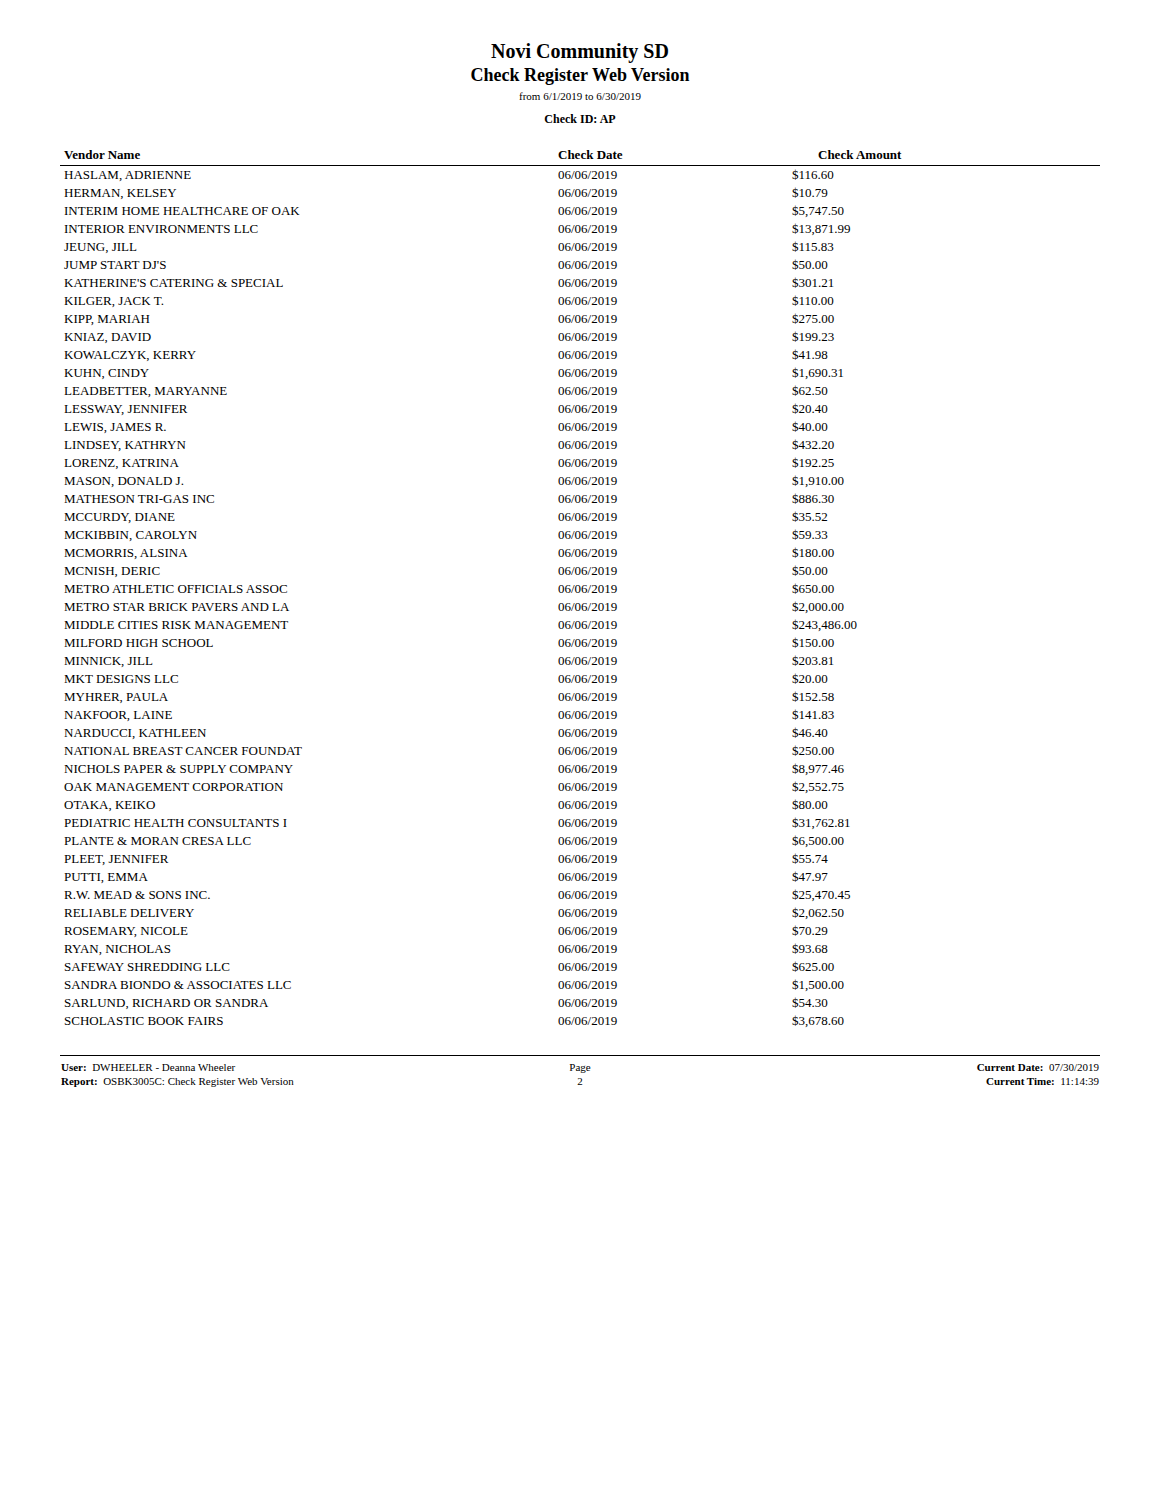Novi Community SD
Check Register Web Version
from 6/1/2019 to 6/30/2019
Check ID: AP
| Vendor Name | Check Date | Check Amount |
| --- | --- | --- |
| HASLAM, ADRIENNE | 06/06/2019 | $116.60 |
| HERMAN, KELSEY | 06/06/2019 | $10.79 |
| INTERIM HOME HEALTHCARE OF OAK | 06/06/2019 | $5,747.50 |
| INTERIOR ENVIRONMENTS LLC | 06/06/2019 | $13,871.99 |
| JEUNG, JILL | 06/06/2019 | $115.83 |
| JUMP START DJ'S | 06/06/2019 | $50.00 |
| KATHERINE'S CATERING & SPECIAL | 06/06/2019 | $301.21 |
| KILGER, JACK T. | 06/06/2019 | $110.00 |
| KIPP, MARIAH | 06/06/2019 | $275.00 |
| KNIAZ, DAVID | 06/06/2019 | $199.23 |
| KOWALCZYK, KERRY | 06/06/2019 | $41.98 |
| KUHN, CINDY | 06/06/2019 | $1,690.31 |
| LEADBETTER, MARYANNE | 06/06/2019 | $62.50 |
| LESSWAY, JENNIFER | 06/06/2019 | $20.40 |
| LEWIS, JAMES R. | 06/06/2019 | $40.00 |
| LINDSEY, KATHRYN | 06/06/2019 | $432.20 |
| LORENZ, KATRINA | 06/06/2019 | $192.25 |
| MASON, DONALD J. | 06/06/2019 | $1,910.00 |
| MATHESON TRI-GAS INC | 06/06/2019 | $886.30 |
| MCCURDY, DIANE | 06/06/2019 | $35.52 |
| MCKIBBIN, CAROLYN | 06/06/2019 | $59.33 |
| MCMORRIS, ALSINA | 06/06/2019 | $180.00 |
| MCNISH, DERIC | 06/06/2019 | $50.00 |
| METRO ATHLETIC OFFICIALS ASSOC | 06/06/2019 | $650.00 |
| METRO STAR BRICK PAVERS AND LA | 06/06/2019 | $2,000.00 |
| MIDDLE CITIES RISK MANAGEMENT | 06/06/2019 | $243,486.00 |
| MILFORD HIGH SCHOOL | 06/06/2019 | $150.00 |
| MINNICK, JILL | 06/06/2019 | $203.81 |
| MKT DESIGNS LLC | 06/06/2019 | $20.00 |
| MYHRER, PAULA | 06/06/2019 | $152.58 |
| NAKFOOR, LAINE | 06/06/2019 | $141.83 |
| NARDUCCI, KATHLEEN | 06/06/2019 | $46.40 |
| NATIONAL BREAST CANCER FOUNDAT | 06/06/2019 | $250.00 |
| NICHOLS PAPER & SUPPLY COMPANY | 06/06/2019 | $8,977.46 |
| OAK MANAGEMENT CORPORATION | 06/06/2019 | $2,552.75 |
| OTAKA, KEIKO | 06/06/2019 | $80.00 |
| PEDIATRIC HEALTH CONSULTANTS I | 06/06/2019 | $31,762.81 |
| PLANTE & MORAN CRESA LLC | 06/06/2019 | $6,500.00 |
| PLEET, JENNIFER | 06/06/2019 | $55.74 |
| PUTTI, EMMA | 06/06/2019 | $47.97 |
| R.W. MEAD & SONS INC. | 06/06/2019 | $25,470.45 |
| RELIABLE DELIVERY | 06/06/2019 | $2,062.50 |
| ROSEMARY, NICOLE | 06/06/2019 | $70.29 |
| RYAN, NICHOLAS | 06/06/2019 | $93.68 |
| SAFEWAY SHREDDING LLC | 06/06/2019 | $625.00 |
| SANDRA BIONDO & ASSOCIATES LLC | 06/06/2019 | $1,500.00 |
| SARLUND, RICHARD OR SANDRA | 06/06/2019 | $54.30 |
| SCHOLASTIC BOOK FAIRS | 06/06/2019 | $3,678.60 |
| User: DWHEELER - Deanna Wheeler | Page | Current Date: 07/30/2019 |
| Report: OSBK3005C: Check Register Web Version | 2 | Current Time: 11:14:39 |